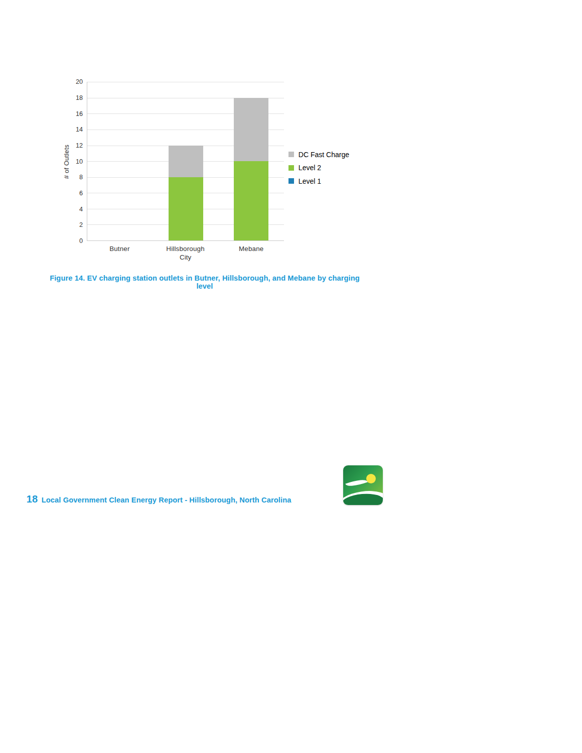# of Outlets
20
18
16
14
12
10
8
6
4
2
0
Butner
Hillsborough
Mebane
City
DC Fast Charge
Level 2
Level 1
Figure 14. EV charging station outlets in Butner, Hillsborough, and Mebane by charging level
18 Local Government Clean Energy Report - Hillsborough, North Carolina